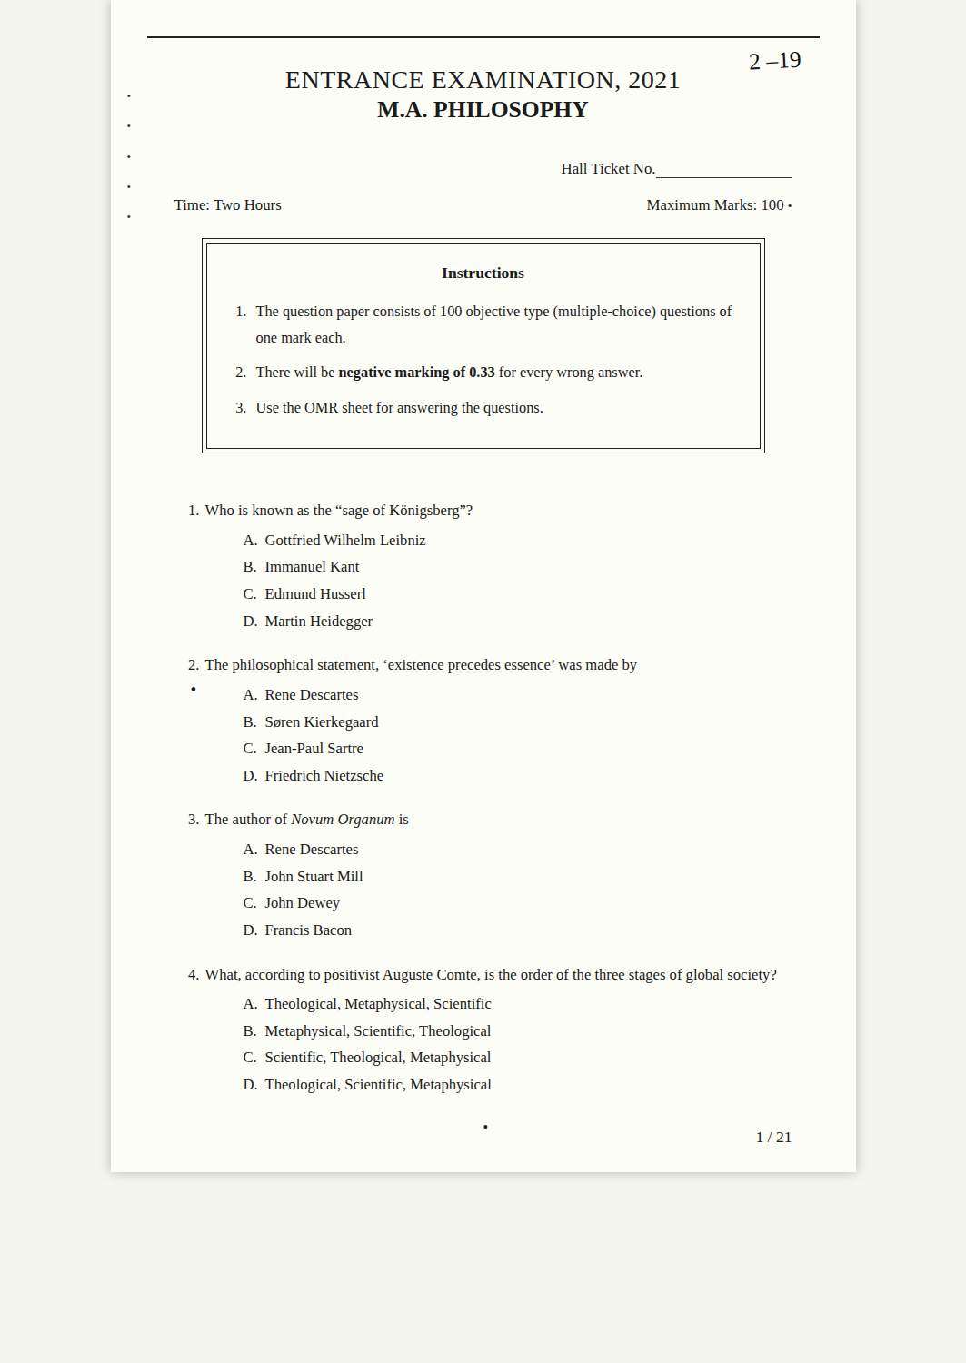•
•
•
•
•
2 –19
ENTRANCE EXAMINATION, 2021
M.A. PHILOSOPHY
Hall Ticket No.
Time: Two Hours
Maximum Marks: 100 •
Instructions
The question paper consists of 100 objective type (multiple-choice) questions of one mark each.
There will be negative marking of 0.33 for every wrong answer.
Use the OMR sheet for answering the questions.
1. Who is known as the “sage of Königsberg”?
A. Gottfried Wilhelm Leibniz
B. Immanuel Kant
C. Edmund Husserl
D. Martin Heidegger
2. The philosophical statement, ‘existence precedes essence’ was made by •
A. Rene Descartes
B. Søren Kierkegaard
C. Jean-Paul Sartre
D. Friedrich Nietzsche
3. The author of Novum Organum is
A. Rene Descartes
B. John Stuart Mill
C. John Dewey
D. Francis Bacon
4. What, according to positivist Auguste Comte, is the order of the three stages of global society?
A. Theological, Metaphysical, Scientific
B. Metaphysical, Scientific, Theological
C. Scientific, Theological, Metaphysical
D. Theological, Scientific, Metaphysical
•
1 / 21